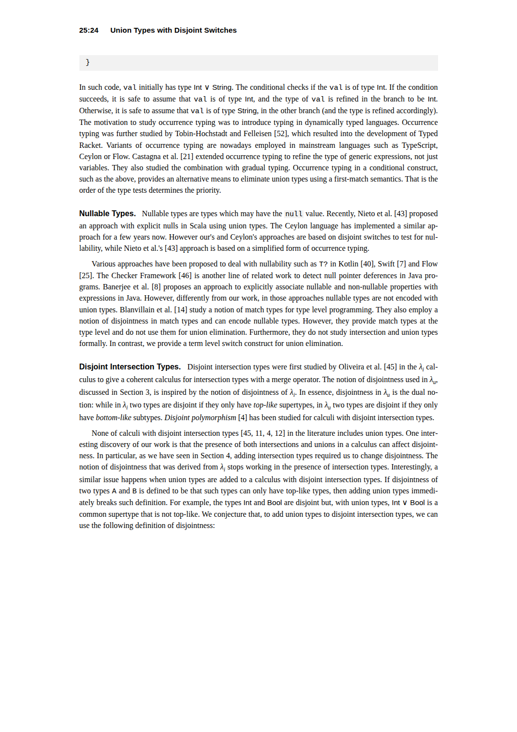25:24 Union Types with Disjoint Switches
}
In such code, val initially has type Int ∨ String. The conditional checks if the val is of type Int. If the condition succeeds, it is safe to assume that val is of type Int, and the type of val is refined in the branch to be Int. Otherwise, it is safe to assume that val is of type String, in the other branch (and the type is refined accordingly). The motivation to study occurrence typing was to introduce typing in dynamically typed languages. Occurrence typing was further studied by Tobin-Hochstadt and Felleisen [52], which resulted into the development of Typed Racket. Variants of occurrence typing are nowadays employed in mainstream languages such as TypeScript, Ceylon or Flow. Castagna et al. [21] extended occurrence typing to refine the type of generic expressions, not just variables. They also studied the combination with gradual typing. Occurrence typing in a conditional construct, such as the above, provides an alternative means to eliminate union types using a first-match semantics. That is the order of the type tests determines the priority.
Nullable Types. Nullable types are types which may have the null value. Recently, Nieto et al. [43] proposed an approach with explicit nulls in Scala using union types. The Ceylon language has implemented a similar approach for a few years now. However our's and Ceylon's approaches are based on disjoint switches to test for nullability, while Nieto et al.'s [43] approach is based on a simplified form of occurrence typing.
Various approaches have been proposed to deal with nullability such as T? in Kotlin [40], Swift [7] and Flow [25]. The Checker Framework [46] is another line of related work to detect null pointer deferences in Java programs. Banerjee et al. [8] proposes an approach to explicitly associate nullable and non-nullable properties with expressions in Java. However, differently from our work, in those approaches nullable types are not encoded with union types. Blanvillain et al. [14] study a notion of match types for type level programming. They also employ a notion of disjointness in match types and can encode nullable types. However, they provide match types at the type level and do not use them for union elimination. Furthermore, they do not study intersection and union types formally. In contrast, we provide a term level switch construct for union elimination.
Disjoint Intersection Types. Disjoint intersection types were first studied by Oliveira et al. [45] in the λi calculus to give a coherent calculus for intersection types with a merge operator. The notion of disjointness used in λu, discussed in Section 3, is inspired by the notion of disjointness of λi. In essence, disjointness in λu is the dual notion: while in λi two types are disjoint if they only have top-like supertypes, in λu two types are disjoint if they only have bottom-like subtypes. Disjoint polymorphism [4] has been studied for calculi with disjoint intersection types.
None of calculi with disjoint intersection types [45, 11, 4, 12] in the literature includes union types. One interesting discovery of our work is that the presence of both intersections and unions in a calculus can affect disjointness. In particular, as we have seen in Section 4, adding intersection types required us to change disjointness. The notion of disjointness that was derived from λi stops working in the presence of intersection types. Interestingly, a similar issue happens when union types are added to a calculus with disjoint intersection types. If disjointness of two types A and B is defined to be that such types can only have top-like types, then adding union types immediately breaks such definition. For example, the types Int and Bool are disjoint but, with union types, Int ∨ Bool is a common supertype that is not top-like. We conjecture that, to add union types to disjoint intersection types, we can use the following definition of disjointness: